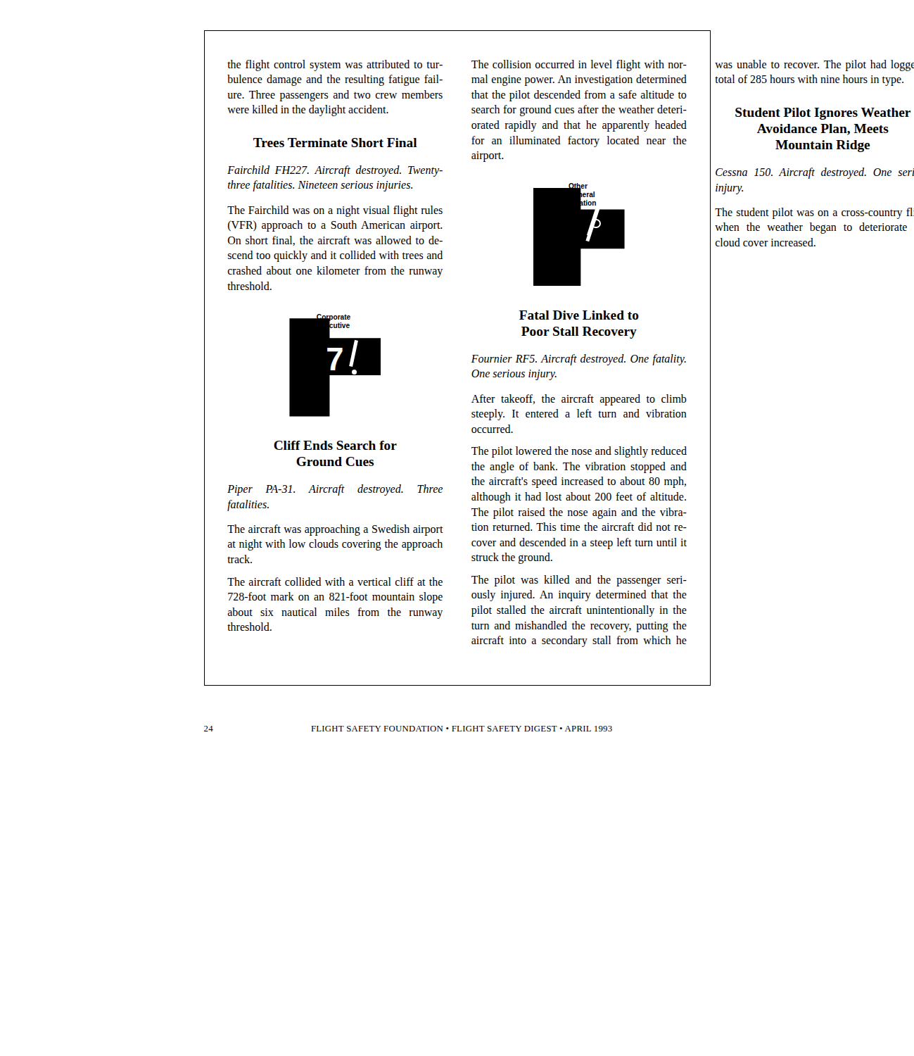the flight control system was attributed to turbulence damage and the resulting fatigue failure. Three passengers and two crew members were killed in the daylight accident.
Trees Terminate Short Final
Fairchild FH227. Aircraft destroyed. Twenty-three fatalities. Nineteen serious injuries.
The Fairchild was on a night visual flight rules (VFR) approach to a South American airport. On short final, the aircraft was allowed to descend too quickly and it collided with trees and crashed about one kilometer from the runway threshold.
Corporate
Executive
7
Cliff Ends Search for
Ground Cues
Piper PA-31. Aircraft destroyed. Three fatalities.
The aircraft was approaching a Swedish airport at night with low clouds covering the approach track.
The aircraft collided with a vertical cliff at the 728-foot mark on an 821-foot mountain slope about six nautical miles from the runway threshold.
The collision occurred in level flight with normal engine power. An investigation determined that the pilot descended from a safe altitude to search for ground cues after the weather deteriorated rapidly and that he apparently headed for an illuminated factory located near the airport.
Other
General
Aviation
Fatal Dive Linked to
Poor Stall Recovery
Fournier RF5. Aircraft destroyed. One fatality. One serious injury.
After takeoff, the aircraft appeared to climb steeply. It entered a left turn and vibration occurred.
The pilot lowered the nose and slightly reduced the angle of bank. The vibration stopped and the aircraft's speed increased to about 80 mph, although it had lost about 200 feet of altitude. The pilot raised the nose again and the vibration returned. This time the aircraft did not recover and descended in a steep left turn until it struck the ground.
The pilot was killed and the passenger seriously injured. An inquiry determined that the pilot stalled the aircraft unintentionally in the turn and mishandled the recovery, putting the aircraft into a secondary stall from which he was unable to recover. The pilot had logged a total of 285 hours with nine hours in type.
Student Pilot Ignores Weather
Avoidance Plan, Meets
Mountain Ridge
Cessna 150. Aircraft destroyed. One serious injury.
The student pilot was on a cross-country flight when the weather began to deteriorate and cloud cover increased.
24
FLIGHT SAFETY FOUNDATION • FLIGHT SAFETY DIGEST • APRIL 1993